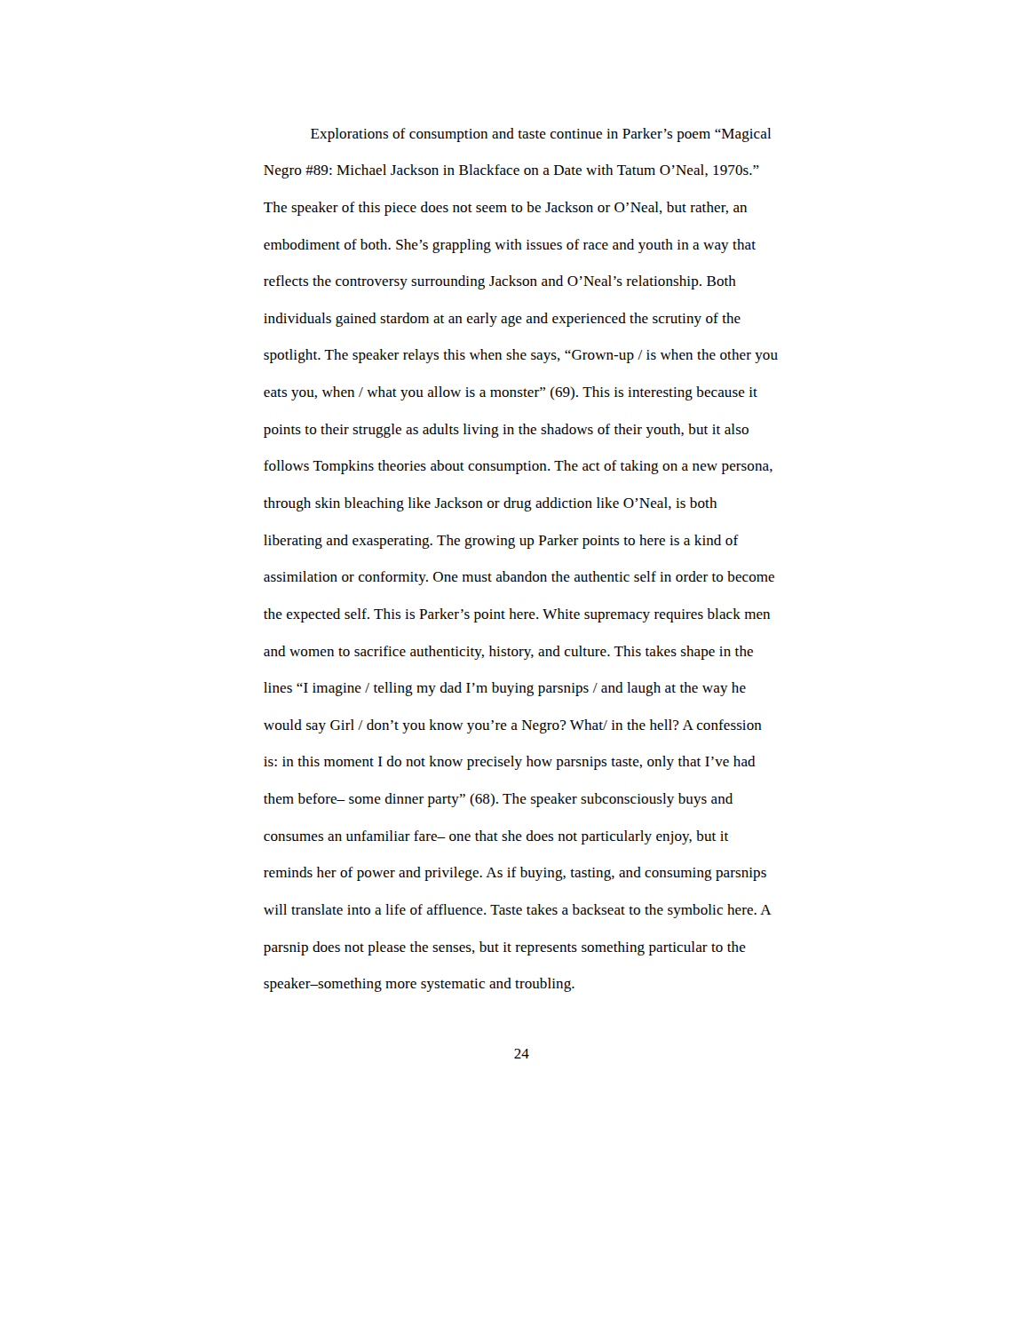Explorations of consumption and taste continue in Parker’s poem “Magical Negro #89: Michael Jackson in Blackface on a Date with Tatum O’Neal, 1970s.” The speaker of this piece does not seem to be Jackson or O’Neal, but rather, an embodiment of both. She’s grappling with issues of race and youth in a way that reflects the controversy surrounding Jackson and O’Neal’s relationship. Both individuals gained stardom at an early age and experienced the scrutiny of the spotlight. The speaker relays this when she says, “Grown-up / is when the other you eats you, when / what you allow is a monster” (69). This is interesting because it points to their struggle as adults living in the shadows of their youth, but it also follows Tompkins theories about consumption. The act of taking on a new persona, through skin bleaching like Jackson or drug addiction like O’Neal, is both liberating and exasperating. The growing up Parker points to here is a kind of assimilation or conformity. One must abandon the authentic self in order to become the expected self. This is Parker’s point here. White supremacy requires black men and women to sacrifice authenticity, history, and culture. This takes shape in the lines “I imagine / telling my dad I’m buying parsnips / and laugh at the way he would say Girl / don’t you know you’re a Negro? What/ in the hell? A confession is: in this moment I do not know precisely how parsnips taste, only that I’ve had them before– some dinner party” (68). The speaker subconsciously buys and consumes an unfamiliar fare– one that she does not particularly enjoy, but it reminds her of power and privilege. As if buying, tasting, and consuming parsnips will translate into a life of affluence. Taste takes a backseat to the symbolic here. A parsnip does not please the senses, but it represents something particular to the speaker–something more systematic and troubling.
24